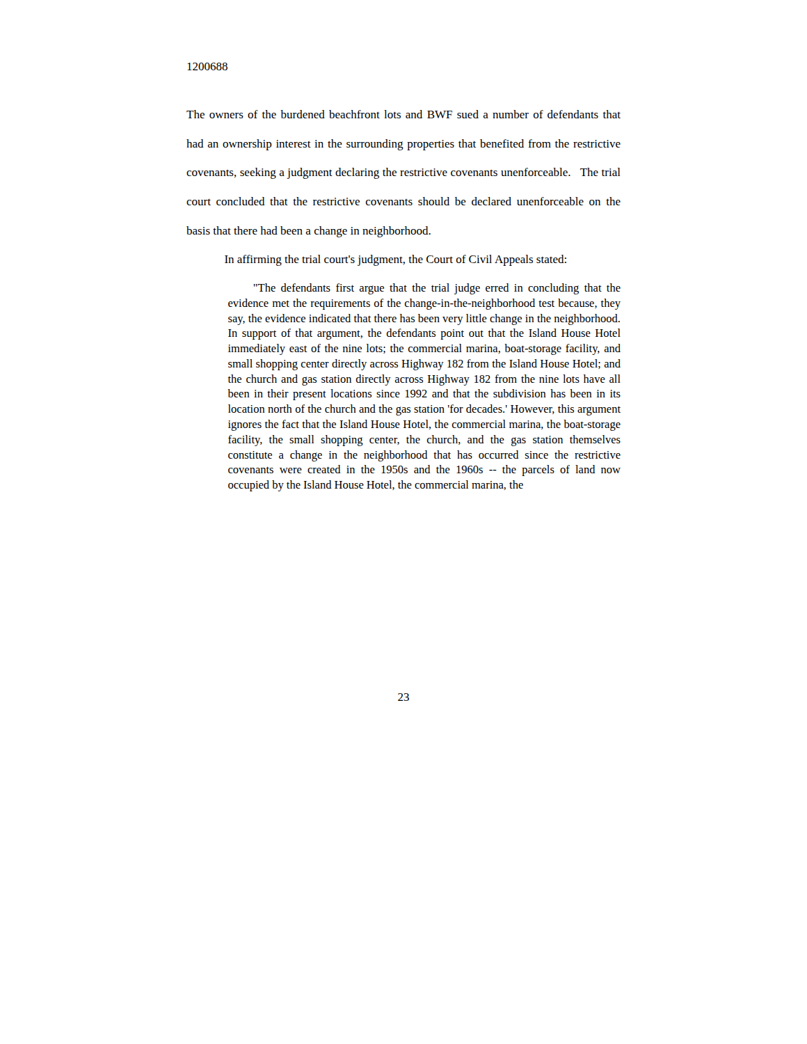1200688
The owners of the burdened beachfront lots and BWF sued a number of defendants that had an ownership interest in the surrounding properties that benefited from the restrictive covenants, seeking a judgment declaring the restrictive covenants unenforceable. The trial court concluded that the restrictive covenants should be declared unenforceable on the basis that there had been a change in neighborhood.
In affirming the trial court's judgment, the Court of Civil Appeals stated:
"The defendants first argue that the trial judge erred in concluding that the evidence met the requirements of the change-in-the-neighborhood test because, they say, the evidence indicated that there has been very little change in the neighborhood. In support of that argument, the defendants point out that the Island House Hotel immediately east of the nine lots; the commercial marina, boat-storage facility, and small shopping center directly across Highway 182 from the Island House Hotel; and the church and gas station directly across Highway 182 from the nine lots have all been in their present locations since 1992 and that the subdivision has been in its location north of the church and the gas station 'for decades.' However, this argument ignores the fact that the Island House Hotel, the commercial marina, the boat-storage facility, the small shopping center, the church, and the gas station themselves constitute a change in the neighborhood that has occurred since the restrictive covenants were created in the 1950s and the 1960s -- the parcels of land now occupied by the Island House Hotel, the commercial marina, the
23